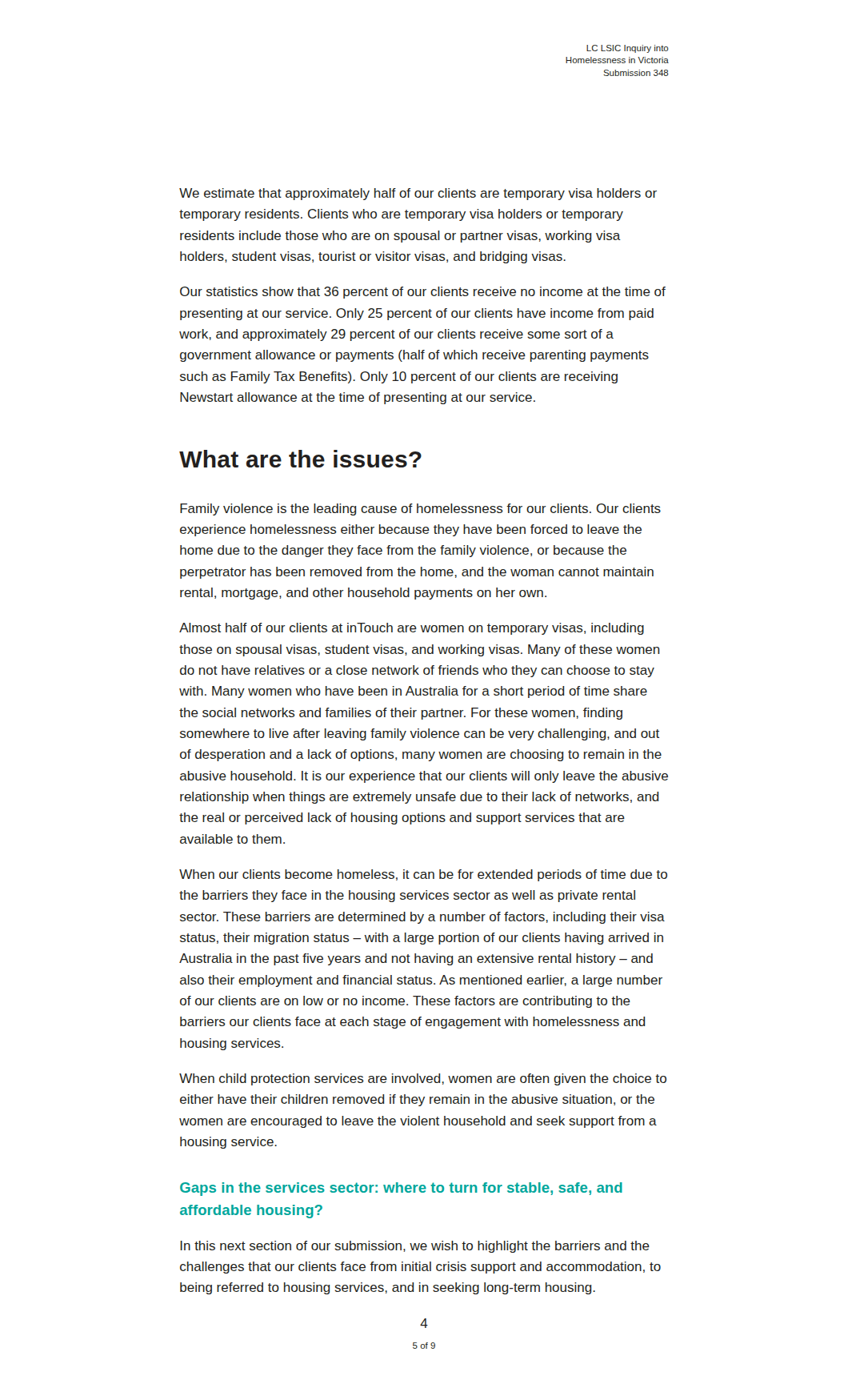LC LSIC Inquiry into
Homelessness in Victoria
Submission 348
We estimate that approximately half of our clients are temporary visa holders or temporary residents. Clients who are temporary visa holders or temporary residents include those who are on spousal or partner visas, working visa holders, student visas, tourist or visitor visas, and bridging visas.
Our statistics show that 36 percent of our clients receive no income at the time of presenting at our service. Only 25 percent of our clients have income from paid work, and approximately 29 percent of our clients receive some sort of a government allowance or payments (half of which receive parenting payments such as Family Tax Benefits). Only 10 percent of our clients are receiving Newstart allowance at the time of presenting at our service.
What are the issues?
Family violence is the leading cause of homelessness for our clients. Our clients experience homelessness either because they have been forced to leave the home due to the danger they face from the family violence, or because the perpetrator has been removed from the home, and the woman cannot maintain rental, mortgage, and other household payments on her own.
Almost half of our clients at inTouch are women on temporary visas, including those on spousal visas, student visas, and working visas. Many of these women do not have relatives or a close network of friends who they can choose to stay with. Many women who have been in Australia for a short period of time share the social networks and families of their partner. For these women, finding somewhere to live after leaving family violence can be very challenging, and out of desperation and a lack of options, many women are choosing to remain in the abusive household. It is our experience that our clients will only leave the abusive relationship when things are extremely unsafe due to their lack of networks, and the real or perceived lack of housing options and support services that are available to them.
When our clients become homeless, it can be for extended periods of time due to the barriers they face in the housing services sector as well as private rental sector. These barriers are determined by a number of factors, including their visa status, their migration status – with a large portion of our clients having arrived in Australia in the past five years and not having an extensive rental history – and also their employment and financial status. As mentioned earlier, a large number of our clients are on low or no income. These factors are contributing to the barriers our clients face at each stage of engagement with homelessness and housing services.
When child protection services are involved, women are often given the choice to either have their children removed if they remain in the abusive situation, or the women are encouraged to leave the violent household and seek support from a housing service.
Gaps in the services sector: where to turn for stable, safe, and affordable housing?
In this next section of our submission, we wish to highlight the barriers and the challenges that our clients face from initial crisis support and accommodation, to being referred to housing services, and in seeking long-term housing.
4
5 of 9